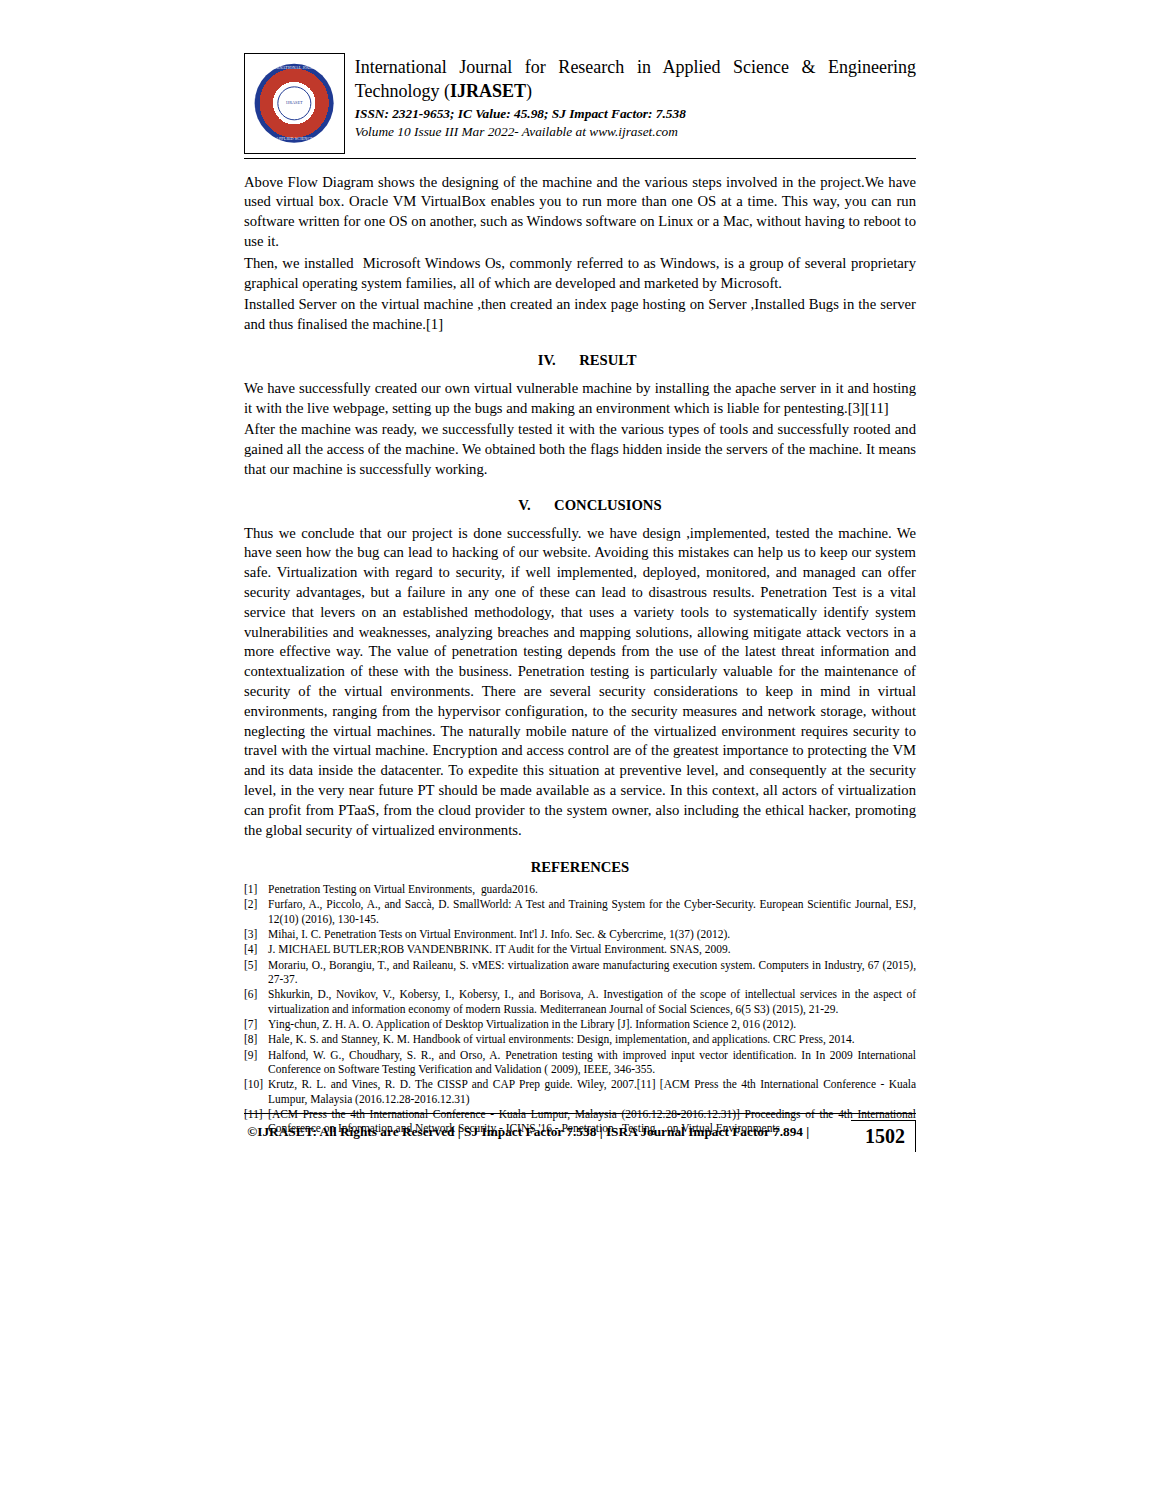IJRASET
INTERNATIONAL JOURNAL
APPLIED SCIENCE
International Journal for Research in Applied Science & Engineering Technology (IJRASET)
ISSN: 2321-9653; IC Value: 45.98; SJ Impact Factor: 7.538
Volume 10 Issue III Mar 2022- Available at www.ijraset.com
Above Flow Diagram shows the designing of the machine and the various steps involved in the project.We have used virtual box. Oracle VM VirtualBox enables you to run more than one OS at a time. This way, you can run software written for one OS on another, such as Windows software on Linux or a Mac, without having to reboot to use it.
Then, we installed Microsoft Windows Os, commonly referred to as Windows, is a group of several proprietary graphical operating system families, all of which are developed and marketed by Microsoft.
Installed Server on the virtual machine ,then created an index page hosting on Server ,Installed Bugs in the server and thus finalised the machine.[1]
IV. RESULT
We have successfully created our own virtual vulnerable machine by installing the apache server in it and hosting it with the live webpage, setting up the bugs and making an environment which is liable for pentesting.[3][11]
After the machine was ready, we successfully tested it with the various types of tools and successfully rooted and gained all the access of the machine. We obtained both the flags hidden inside the servers of the machine. It means that our machine is successfully working.
V. CONCLUSIONS
Thus we conclude that our project is done successfully. we have design ,implemented, tested the machine. We have seen how the bug can lead to hacking of our website. Avoiding this mistakes can help us to keep our system safe. Virtualization with regard to security, if well implemented, deployed, monitored, and managed can offer security advantages, but a failure in any one of these can lead to disastrous results. Penetration Test is a vital service that levers on an established methodology, that uses a variety tools to systematically identify system vulnerabilities and weaknesses, analyzing breaches and mapping solutions, allowing mitigate attack vectors in a more effective way. The value of penetration testing depends from the use of the latest threat information and contextualization of these with the business. Penetration testing is particularly valuable for the maintenance of security of the virtual environments. There are several security considerations to keep in mind in virtual environments, ranging from the hypervisor configuration, to the security measures and network storage, without neglecting the virtual machines. The naturally mobile nature of the virtualized environment requires security to travel with the virtual machine. Encryption and access control are of the greatest importance to protecting the VM and its data inside the datacenter. To expedite this situation at preventive level, and consequently at the security level, in the very near future PT should be made available as a service. In this context, all actors of virtualization can profit from PTaaS, from the cloud provider to the system owner, also including the ethical hacker, promoting the global security of virtualized environments.
REFERENCES
Penetration Testing on Virtual Environments, guarda2016.
Furfaro, A., Piccolo, A., and Saccà, D. SmallWorld: A Test and Training System for the Cyber-Security. European Scientific Journal, ESJ, 12(10) (2016), 130-145.
Mihai, I. C. Penetration Tests on Virtual Environment. Int'l J. Info. Sec. & Cybercrime, 1(37) (2012).
J. MICHAEL BUTLER;ROB VANDENBRINK. IT Audit for the Virtual Environment. SNAS, 2009.
Morariu, O., Borangiu, T., and Raileanu, S. vMES: virtualization aware manufacturing execution system. Computers in Industry, 67 (2015), 27-37.
Shkurkin, D., Novikov, V., Kobersy, I., Kobersy, I., and Borisova, A. Investigation of the scope of intellectual services in the aspect of virtualization and information economy of modern Russia. Mediterranean Journal of Social Sciences, 6(5 S3) (2015), 21-29.
Ying-chun, Z. H. A. O. Application of Desktop Virtualization in the Library [J]. Information Science 2, 016 (2012).
Hale, K. S. and Stanney, K. M. Handbook of virtual environments: Design, implementation, and applications. CRC Press, 2014.
Halfond, W. G., Choudhary, S. R., and Orso, A. Penetration testing with improved input vector identification. In In 2009 International Conference on Software Testing Verification and Validation ( 2009), IEEE, 346-355.
Krutz, R. L. and Vines, R. D. The CISSP and CAP Prep guide. Wiley, 2007.[11] [ACM Press the 4th International Conference - Kuala Lumpur, Malaysia (2016.12.28-2016.12.31)
[ACM Press the 4th International Conference - Kuala Lumpur, Malaysia (2016.12.28-2016.12.31)] Proceedings of the 4th International Conference on Information and Network Security - ICINS '16 - Penetration Testing on Virtual Environments
©IJRASET: All Rights are Reserved | SJ Impact Factor 7.538 | ISRA Journal Impact Factor 7.894 |
1502